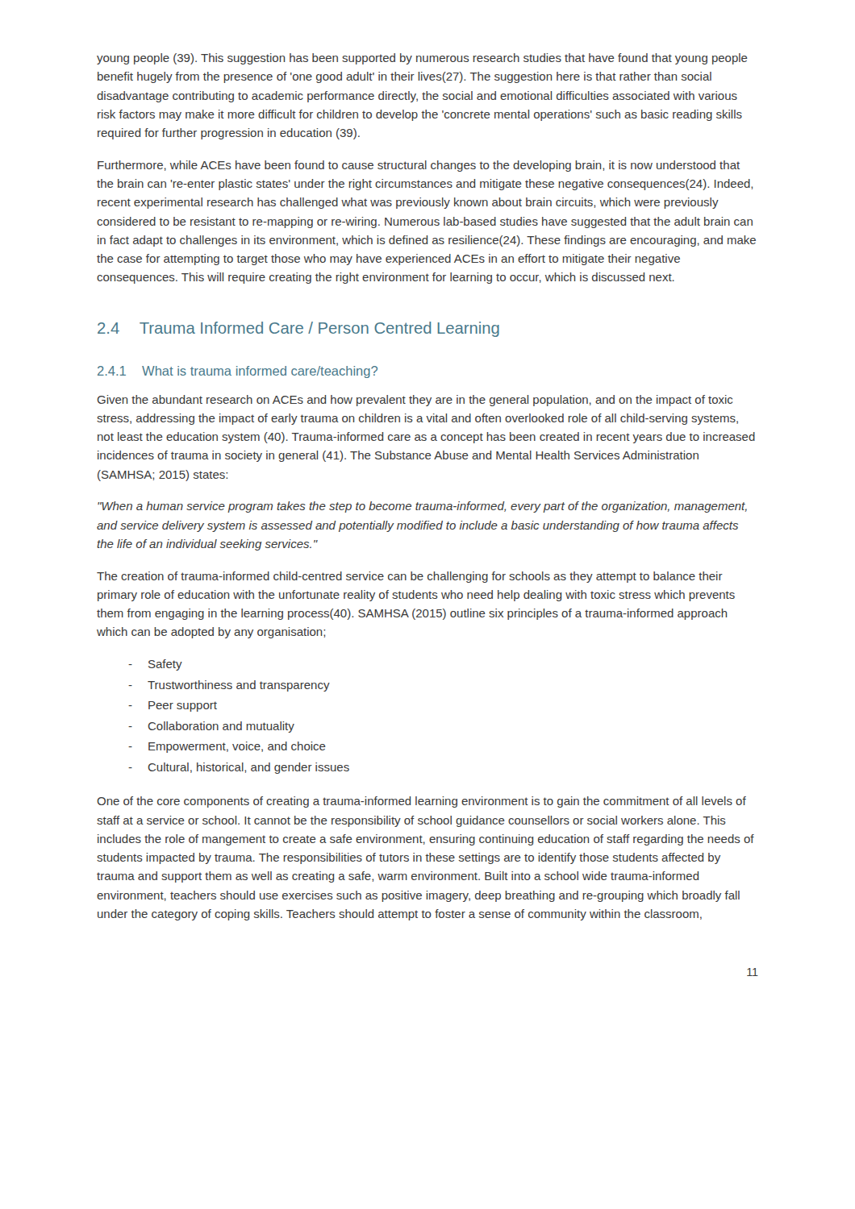young people (39). This suggestion has been supported by numerous research studies that have found that young people benefit hugely from the presence of 'one good adult' in their lives(27). The suggestion here is that rather than social disadvantage contributing to academic performance directly, the social and emotional difficulties associated with various risk factors may make it more difficult for children to develop the 'concrete mental operations' such as basic reading skills required for further progression in education (39).
Furthermore, while ACEs have been found to cause structural changes to the developing brain, it is now understood that the brain can 're-enter plastic states' under the right circumstances and mitigate these negative consequences(24). Indeed, recent experimental research has challenged what was previously known about brain circuits, which were previously considered to be resistant to re-mapping or re-wiring. Numerous lab-based studies have suggested that the adult brain can in fact adapt to challenges in its environment, which is defined as resilience(24). These findings are encouraging, and make the case for attempting to target those who may have experienced ACEs in an effort to mitigate their negative consequences. This will require creating the right environment for learning to occur, which is discussed next.
2.4 Trauma Informed Care / Person Centred Learning
2.4.1 What is trauma informed care/teaching?
Given the abundant research on ACEs and how prevalent they are in the general population, and on the impact of toxic stress, addressing the impact of early trauma on children is a vital and often overlooked role of all child-serving systems, not least the education system (40). Trauma-informed care as a concept has been created in recent years due to increased incidences of trauma in society in general (41). The Substance Abuse and Mental Health Services Administration (SAMHSA; 2015) states:
"When a human service program takes the step to become trauma-informed, every part of the organization, management, and service delivery system is assessed and potentially modified to include a basic understanding of how trauma affects the life of an individual seeking services."
The creation of trauma-informed child-centred service can be challenging for schools as they attempt to balance their primary role of education with the unfortunate reality of students who need help dealing with toxic stress which prevents them from engaging in the learning process(40). SAMHSA (2015) outline six principles of a trauma-informed approach which can be adopted by any organisation;
Safety
Trustworthiness and transparency
Peer support
Collaboration and mutuality
Empowerment, voice, and choice
Cultural, historical, and gender issues
One of the core components of creating a trauma-informed learning environment is to gain the commitment of all levels of staff at a service or school. It cannot be the responsibility of school guidance counsellors or social workers alone. This includes the role of mangement to create a safe environment, ensuring continuing education of staff regarding the needs of students impacted by trauma. The responsibilities of tutors in these settings are to identify those students affected by trauma and support them as well as creating a safe, warm environment. Built into a school wide trauma-informed environment, teachers should use exercises such as positive imagery, deep breathing and re-grouping which broadly fall under the category of coping skills. Teachers should attempt to foster a sense of community within the classroom,
11